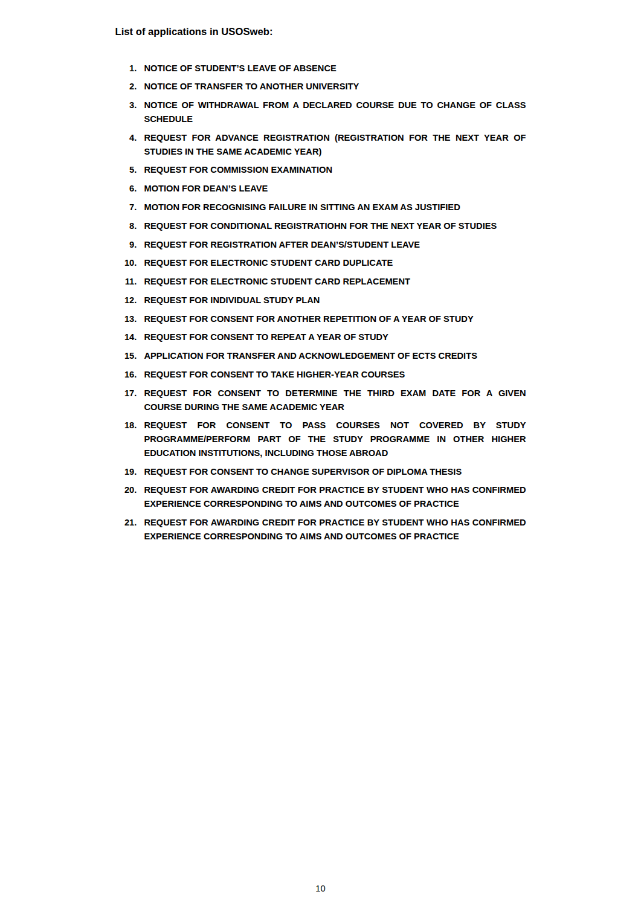List of applications in USOSweb:
NOTICE OF STUDENT’S LEAVE OF ABSENCE
NOTICE OF TRANSFER TO ANOTHER UNIVERSITY
NOTICE OF WITHDRAWAL FROM A DECLARED COURSE DUE TO CHANGE OF CLASS SCHEDULE
REQUEST FOR ADVANCE REGISTRATION (REGISTRATION FOR THE NEXT YEAR OF STUDIES IN THE SAME ACADEMIC YEAR)
REQUEST FOR COMMISSION EXAMINATION
MOTION FOR DEAN’S LEAVE
MOTION FOR RECOGNISING FAILURE IN SITTING AN EXAM AS JUSTIFIED
REQUEST FOR CONDITIONAL REGISTRATIOHN FOR THE NEXT YEAR OF STUDIES
REQUEST FOR REGISTRATION AFTER DEAN’S/STUDENT LEAVE
REQUEST FOR ELECTRONIC STUDENT CARD DUPLICATE
REQUEST FOR ELECTRONIC STUDENT CARD REPLACEMENT
REQUEST FOR INDIVIDUAL STUDY PLAN
REQUEST FOR CONSENT FOR ANOTHER REPETITION OF A YEAR OF STUDY
REQUEST FOR CONSENT TO REPEAT A YEAR OF STUDY
APPLICATION FOR TRANSFER AND ACKNOWLEDGEMENT OF ECTS CREDITS
REQUEST FOR CONSENT TO TAKE HIGHER-YEAR COURSES
REQUEST FOR CONSENT TO DETERMINE THE THIRD EXAM DATE FOR A GIVEN COURSE DURING THE SAME ACADEMIC YEAR
REQUEST FOR CONSENT TO PASS COURSES NOT COVERED BY STUDY PROGRAMME/PERFORM PART OF THE STUDY PROGRAMME IN OTHER HIGHER EDUCATION INSTITUTIONS, INCLUDING THOSE ABROAD
REQUEST FOR CONSENT TO CHANGE SUPERVISOR OF DIPLOMA THESIS
REQUEST FOR AWARDING CREDIT FOR PRACTICE BY STUDENT WHO HAS CONFIRMED EXPERIENCE CORRESPONDING TO AIMS AND OUTCOMES OF PRACTICE
REQUEST FOR AWARDING CREDIT FOR PRACTICE BY STUDENT WHO HAS CONFIRMED EXPERIENCE CORRESPONDING TO AIMS AND OUTCOMES OF PRACTICE
10